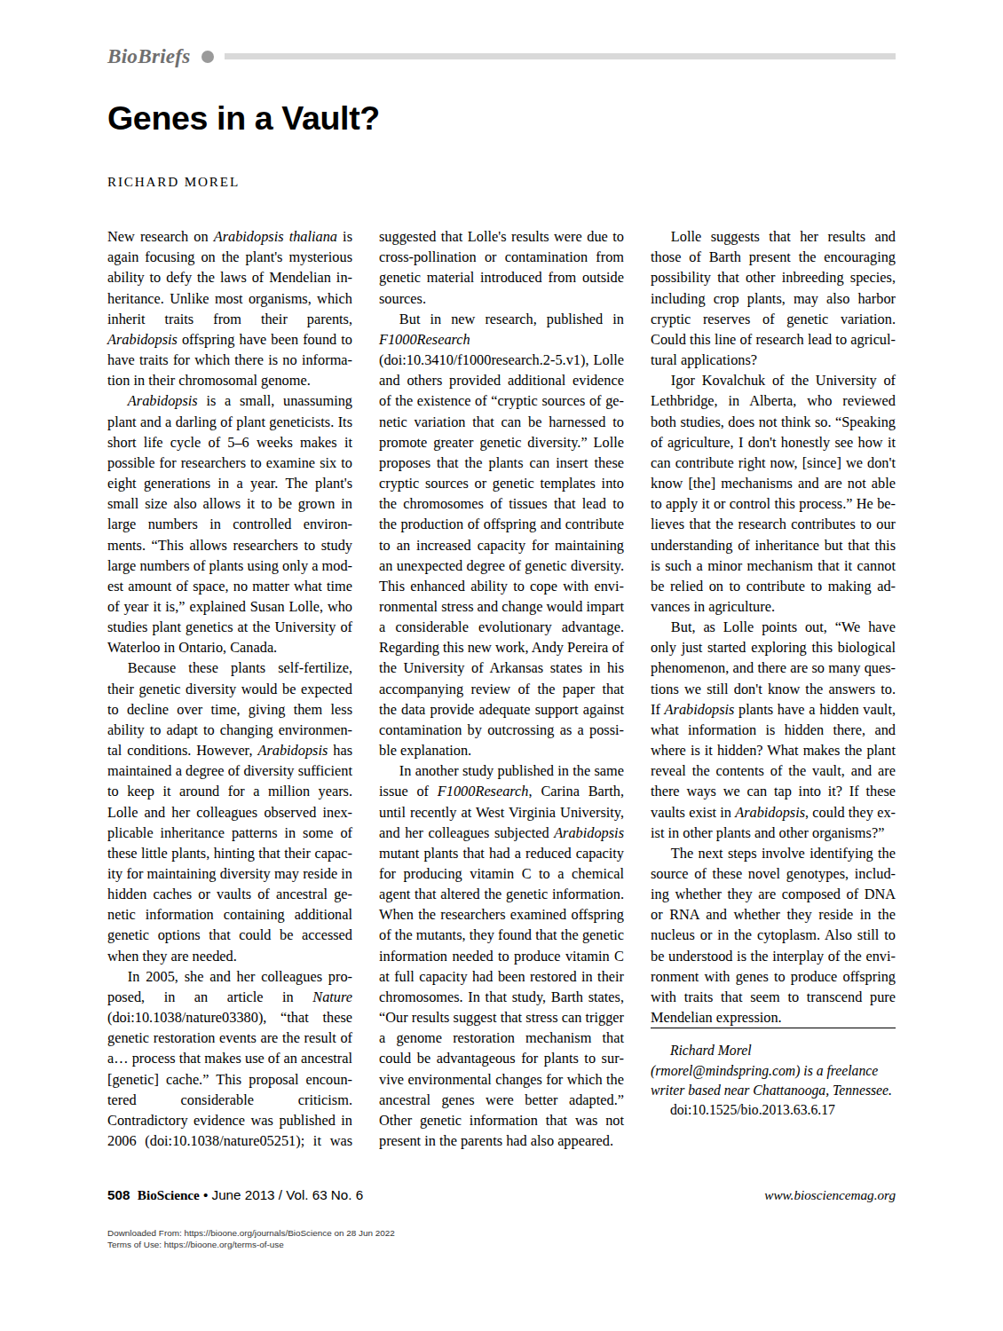BioBriefs
Genes in a Vault?
Richard Morel
New research on Arabidopsis thaliana is again focusing on the plant's mysterious ability to defy the laws of Mendelian inheritance. Unlike most organisms, which inherit traits from their parents, Arabidopsis offspring have been found to have traits for which there is no information in their chromosomal genome.
Arabidopsis is a small, unassuming plant and a darling of plant geneticists. Its short life cycle of 5–6 weeks makes it possible for researchers to examine six to eight generations in a year. The plant's small size also allows it to be grown in large numbers in controlled environments. “This allows researchers to study large numbers of plants using only a modest amount of space, no matter what time of year it is,” explained Susan Lolle, who studies plant genetics at the University of Waterloo in Ontario, Canada.
Because these plants self-fertilize, their genetic diversity would be expected to decline over time, giving them less ability to adapt to changing environmental conditions. However, Arabidopsis has maintained a degree of diversity sufficient to keep it around for a million years. Lolle and her colleagues observed inexplicable inheritance patterns in some of these little plants, hinting that their capacity for maintaining diversity may reside in hidden caches or vaults of ancestral genetic information containing additional genetic options that could be accessed when they are needed.
In 2005, she and her colleagues proposed, in an article in Nature (doi:10.1038/nature03380), “that these genetic restoration events are the result of a… process that makes use of an ancestral [genetic] cache.” This proposal encountered considerable criticism. Contradictory evidence was published in 2006 (doi:10.1038/nature05251); it was suggested that Lolle's results were due to cross-pollination or contamination from genetic material introduced from outside sources.
But in new research, published in F1000Research (doi:10.3410/f1000research.2-5.v1), Lolle and others provided additional evidence of the existence of “cryptic sources of genetic variation that can be harnessed to promote greater genetic diversity.” Lolle proposes that the plants can insert these cryptic sources or genetic templates into the chromosomes of tissues that lead to the production of offspring and contribute to an increased capacity for maintaining an unexpected degree of genetic diversity. This enhanced ability to cope with environmental stress and change would impart a considerable evolutionary advantage. Regarding this new work, Andy Pereira of the University of Arkansas states in his accompanying review of the paper that the data provide adequate support against contamination by outcrossing as a possible explanation.
In another study published in the same issue of F1000Research, Carina Barth, until recently at West Virginia University, and her colleagues subjected Arabidopsis mutant plants that had a reduced capacity for producing vitamin C to a chemical agent that altered the genetic information. When the researchers examined offspring of the mutants, they found that the genetic information needed to produce vitamin C at full capacity had been restored in their chromosomes. In that study, Barth states, “Our results suggest that stress can trigger a genome restoration mechanism that could be advantageous for plants to survive environmental changes for which the ancestral genes were better adapted.” Other genetic information that was not present in the parents had also appeared.
Lolle suggests that her results and those of Barth present the encouraging possibility that other inbreeding species, including crop plants, may also harbor cryptic reserves of genetic variation. Could this line of research lead to agricultural applications?
Igor Kovalchuk of the University of Lethbridge, in Alberta, who reviewed both studies, does not think so. “Speaking of agriculture, I don't honestly see how it can contribute right now, [since] we don't know [the] mechanisms and are not able to apply it or control this process.” He believes that the research contributes to our understanding of inheritance but that this is such a minor mechanism that it cannot be relied on to contribute to making advances in agriculture.
But, as Lolle points out, “We have only just started exploring this biological phenomenon, and there are so many questions we still don't know the answers to. If Arabidopsis plants have a hidden vault, what information is hidden there, and where is it hidden? What makes the plant reveal the contents of the vault, and are there ways we can tap into it? If these vaults exist in Arabidopsis, could they exist in other plants and other organisms?”
The next steps involve identifying the source of these novel genotypes, including whether they are composed of DNA or RNA and whether they reside in the nucleus or in the cytoplasm. Also still to be understood is the interplay of the environment with genes to produce offspring with traits that seem to transcend pure Mendelian expression.
Richard Morel (rmorel@mindspring.com) is a freelance writer based near Chattanooga, Tennessee.
doi:10.1525/bio.2013.63.6.17
508 BioScience • June 2013 / Vol. 63 No. 6
www.biosciencemag.org
Downloaded From: https://bioone.org/journals/BioScience on 28 Jun 2022
Terms of Use: https://bioone.org/terms-of-use